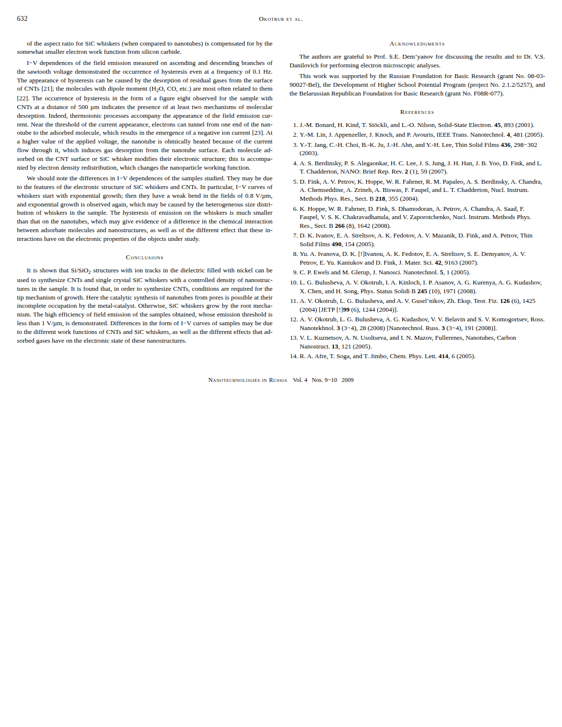632
Okotrub et al.
of the aspect ratio for SiC whiskers (when compared to nanotubes) is compensated for by the somewhat smaller electron work function from silicon carbide.
I−V dependences of the field emission measured on ascending and descending branches of the sawtooth voltage demonstrated the occurrence of hysteresis even at a frequency of 0.1 Hz. The appearance of hysteresis can be caused by the desorption of residual gases from the surface of CNTs [21]; the molecules with dipole moment (H2 O, CO, etc.) are most often related to them [22]. The occurrence of hysteresis in the form of a figure eight observed for the sample with CNTs at a distance of 500 µm indicates the presence of at least two mechanisms of molecular desorption. Indeed, thermoionic processes accompany the appearance of the field emission current. Near the threshold of the current appearance, electrons can tunnel from one end of the nanotube to the adsorbed molecule, which results in the emergence of a negative ion current [23]. At a higher value of the applied voltage, the nanotube is ohmically heated because of the current flow through it, which induces gas desorption from the nanotube surface. Each molecule adsorbed on the CNT surface or SiC whisker modifies their electronic structure; this is accompanied by electron density redistribution, which changes the nanoparticle working function.
We should note the differences in I−V dependences of the samples studied. They may be due to the features of the electronic structure of SiC whiskers and CNTs. In particular, I−V curves of whiskers start with exponential growth; then they have a weak bend in the fields of 0.8 V/µm, and exponential growth is observed again, which may be caused by the heterogeneous size distribution of whiskers in the sample. The hysteresis of emission on the whiskers is much smaller than that on the nanotubes, which may give evidence of a difference in the chemical interaction between adsorbate molecules and nanostructures, as well as of the different effect that these interactions have on the electronic properties of the objects under study.
Conclusions
It is shown that Si/SiO2 structures with ion tracks in the dielectric filled with nickel can be used to synthesize CNTs and single crystal SiC whiskers with a controlled density of nanostructures in the sample. It is found that, in order to synthesize CNTs, conditions are required for the tip mechanism of growth. Here the catalytic synthesis of nanotubes from pores is possible at their incomplete occupation by the metal-catalyst. Otherwise, SiC whiskers grow by the root mechanism. The high efficiency of field emission of the samples obtained, whose emission threshold is less than 1 V/µm, is demonstrated. Differences in the form of I−V curves of samples may be due to the different work functions of CNTs and SiC whiskers, as well as the different effects that adsorbed gases have on the electronic state of these nanostructures.
Acknowledgments
The authors are grateful to Prof. S.E. Dem’yanov for discussing the results and to Dr. V.S. Danilovich for performing electron microscopic analyses.
This work was supported by the Russian Foundation for Basic Research (grant No. 08-03-90027-Bel), the Development of Higher School Potential Program (project No. 2.1.2/5257), and the Belarussian Republican Foundation for Basic Research (grant No. F08R-077).
References
J.-M. Bonard, H. Kind, T. Stöckli, and L.-O. Nilson, Solid-State Electron. 45, 893 (2001).
Y.-M. Lin, J. Appenzeller, J. Knoch, and P. Avouris, IEEE Trans. Nanotechnol. 4, 481 (2005).
Y.-T. Jang, C.-H. Choi, B.-K. Ju, J.-H. Ahn, and Y.-H. Lee, Thin Solid Films 436, 298−302 (2003).
A. S. Berdinsky, P. S. Alegaonkar, H. C. Lee, J. S. Jung, J. H. Han, J. B. Yoo, D. Fink, and L. T. Chadderton, NANO: Brief Rep. Rev. 2 (1), 59 (2007).
D. Fink, A. V. Petrov, K. Hoppe, W. R. Fahrner, R. M. Papaleo, A. S. Berdinsky, A. Chandra, A. Chemseddine, A. Zrineh, A. Biswas, F. Faupel, and L. T. Chadderton, Nucl. Instrum. Methods Phys. Res., Sect. B 218, 355 (2004).
K. Hoppe, W. R. Fahrner, D. Fink, S. Dhamodoran, A. Petrov, A. Chandra, A. Saad, F. Faupel, V. S. K. Chakravadhanula, and V. Zaporotchenko, Nucl. Instrum. Methods Phys. Res., Sect. B 266 (8), 1642 (2008).
D. K. Ivanov, E. A. Streltsov, A. K. Fedotov, A. V. Mazanik, D. Fink, and A. Petrov, Thin Solid Films 490, 154 (2005).
Yu. A. Ivanova, D. K. [!]Ivanou, A. K. Fedotov, E. A. Streltsov, S. E. Demyanov, A. V. Petrov, E. Yu. Kaniukov and D. Fink, J. Mater. Sci. 42, 9163 (2007).
C. P. Ewels and M. Glerup, J. Nanosci. Nanotechnol. 5, 1 (2005).
L. G. Bulusheva, A. V. Okotrub, I. A. Kinloch, I. P. Asanov, A. G. Kurenya, A. G. Kudashov, X. Chen, and H. Song, Phys. Status Solidi B 245 (10), 1971 (2008).
A. V. Okotrub, L. G. Bulusheva, and A. V. Gusel’nikov, Zh. Eksp. Teor. Fiz. 126 (6), 1425 (2004) [JETP [!]99 (6), 1244 (2004)].
A. V. Okotrub, L. G. Bulusheva, A. G. Kudashov, V. V. Belavin and S. V. Komogortsev, Ross. Nanotekhnol. 3 (3−4), 28 (2008) [Nanotechnol. Russ. 3 (3−4), 191 (2008)].
V. L. Kuznetsov, A. N. Usoltseva, and I. N. Mazov, Fullerenes, Nanotubes, Carbon Nanostruct. 13, 121 (2005).
R. A. Afre, T. Soga, and T. Jimbo, Chem. Phys. Lett. 414, 6 (2005).
Nanotechnologies in Russia Vol. 4 Nos. 9−10 2009